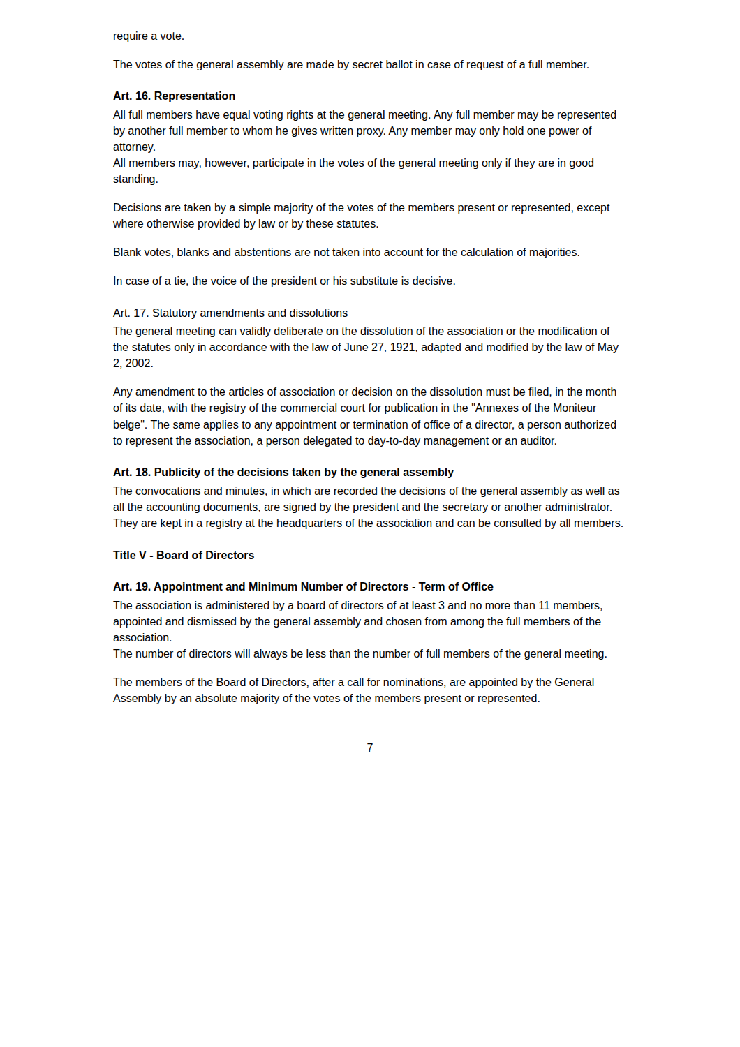require a vote.
The votes of the general assembly are made by secret ballot in case of request of a full member.
Art. 16. Representation
All full members have equal voting rights at the general meeting. Any full member may be represented by another full member to whom he gives written proxy. Any member may only hold one power of attorney.
All members may, however, participate in the votes of the general meeting only if they are in good standing.
Decisions are taken by a simple majority of the votes of the members present or represented, except where otherwise provided by law or by these statutes.
Blank votes, blanks and abstentions are not taken into account for the calculation of majorities.
In case of a tie, the voice of the president or his substitute is decisive.
Art. 17. Statutory amendments and dissolutions
The general meeting can validly deliberate on the dissolution of the association or the modification of the statutes only in accordance with the law of June 27, 1921, adapted and modified by the law of May 2, 2002.
Any amendment to the articles of association or decision on the dissolution must be filed, in the month of its date, with the registry of the commercial court for publication in the "Annexes of the Moniteur belge". The same applies to any appointment or termination of office of a director, a person authorized to represent the association, a person delegated to day-to-day management or an auditor.
Art. 18. Publicity of the decisions taken by the general assembly
The convocations and minutes, in which are recorded the decisions of the general assembly as well as all the accounting documents, are signed by the president and the secretary or another administrator. They are kept in a registry at the headquarters of the association and can be consulted by all members.
Title V - Board of Directors
Art. 19. Appointment and Minimum Number of Directors - Term of Office
The association is administered by a board of directors of at least 3 and no more than 11 members, appointed and dismissed by the general assembly and chosen from among the full members of the association.
The number of directors will always be less than the number of full members of the general meeting.
The members of the Board of Directors, after a call for nominations, are appointed by the General Assembly by an absolute majority of the votes of the members present or represented.
7